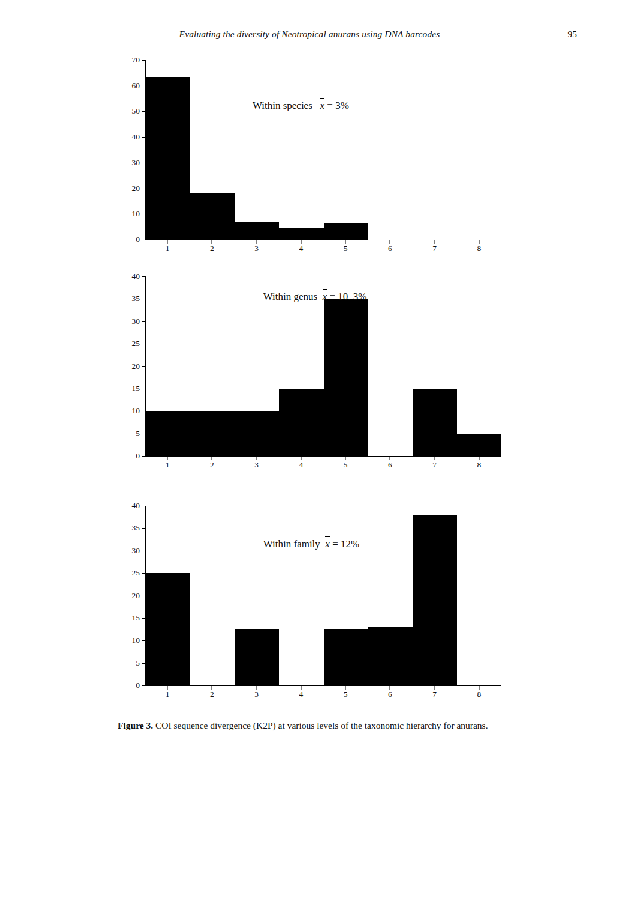Evaluating the diversity of Neotropical anurans using DNA barcodes 95
70 60 50 40 30 20 10 0
Within species x = 3%
1
2
3
4
5
6
7
8
40 35 30 25 20 15 10 5 0
Within genus x = 10. 3%
1
2
3
4
5
6
7
8
40 35 30 25 20 15 10 5 0
Within family x = 12%
1
2
3
4
5
6
7
8
Figure 3. COI sequence divergence (K2P) at various levels of the taxonomic hierarchy for anurans.